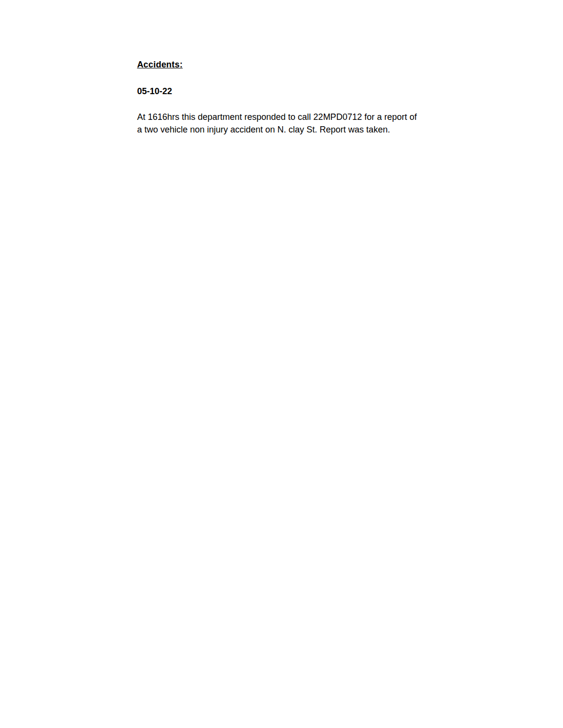Accidents:
05-10-22
At 1616hrs this department responded to call 22MPD0712 for a report of a two vehicle non injury accident on N. clay St. Report was taken.